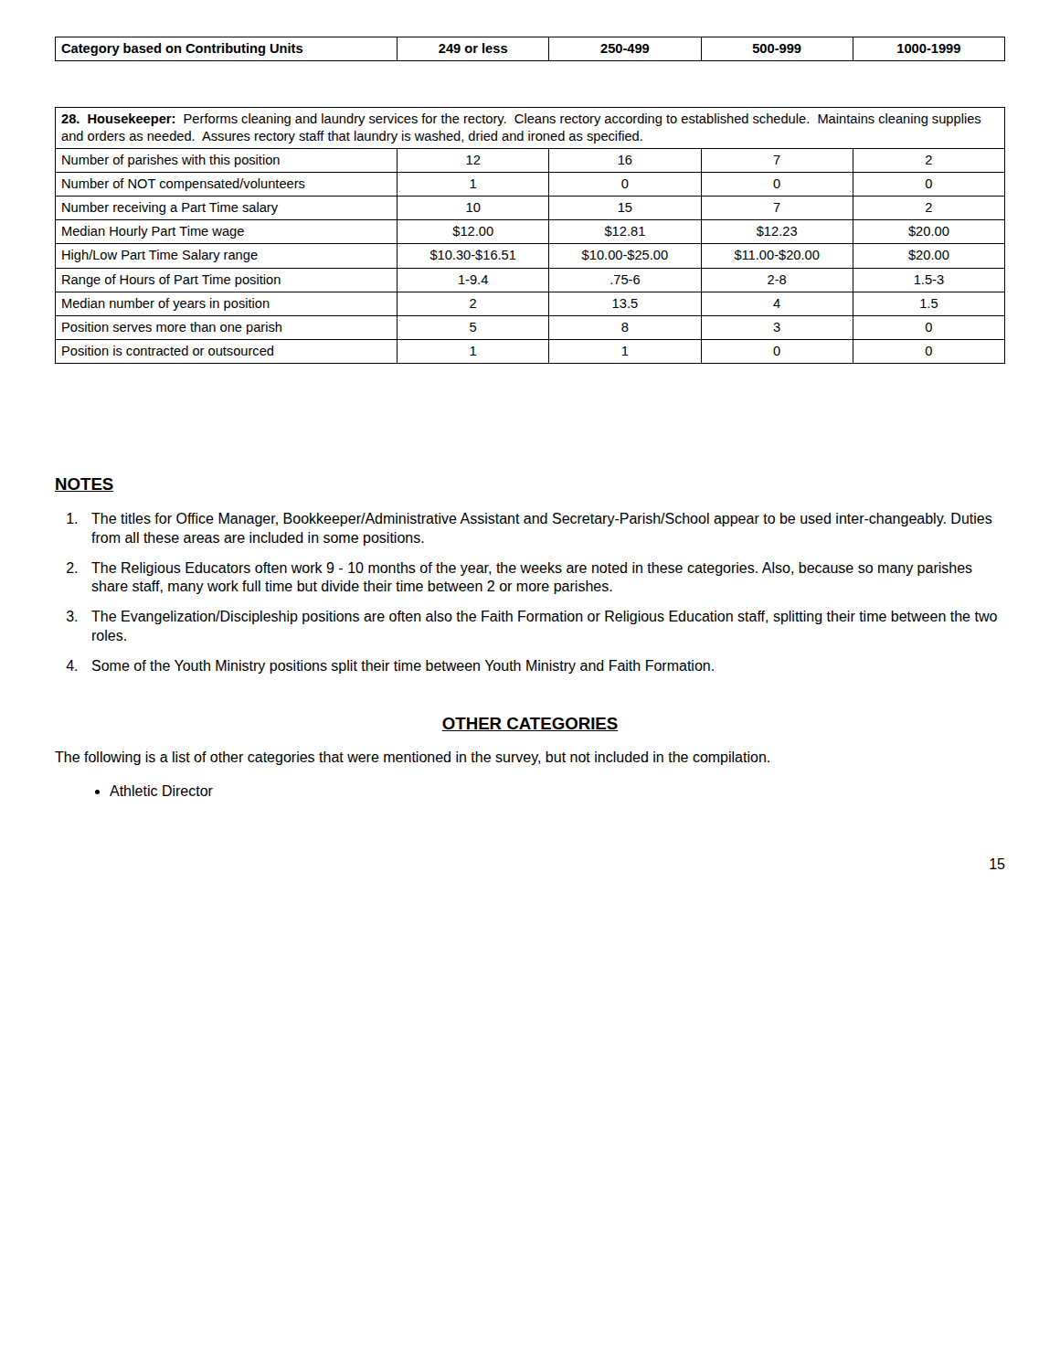| Category based on Contributing Units | 249 or less | 250-499 | 500-999 | 1000-1999 |
| 28. Housekeeper: Performs cleaning and laundry services for the rectory. Cleans rectory according to established schedule. Maintains cleaning supplies and orders as needed. Assures rectory staff that laundry is washed, dried and ironed as specified. |
| Number of parishes with this position | 12 | 16 | 7 | 2 |
| Number of NOT compensated/volunteers | 1 | 0 | 0 | 0 |
| Number receiving a Part Time salary | 10 | 15 | 7 | 2 |
| Median Hourly Part Time wage | $12.00 | $12.81 | $12.23 | $20.00 |
| High/Low Part Time Salary range | $10.30-$16.51 | $10.00-$25.00 | $11.00-$20.00 | $20.00 |
| Range of Hours of Part Time position | 1-9.4 | .75-6 | 2-8 | 1.5-3 |
| Median number of years in position | 2 | 13.5 | 4 | 1.5 |
| Position serves more than one parish | 5 | 8 | 3 | 0 |
| Position is contracted or outsourced | 1 | 1 | 0 | 0 |
NOTES
The titles for Office Manager, Bookkeeper/Administrative Assistant and Secretary-Parish/School appear to be used inter-changeably. Duties from all these areas are included in some positions.
The Religious Educators often work 9 - 10 months of the year, the weeks are noted in these categories. Also, because so many parishes share staff, many work full time but divide their time between 2 or more parishes.
The Evangelization/Discipleship positions are often also the Faith Formation or Religious Education staff, splitting their time between the two roles.
Some of the Youth Ministry positions split their time between Youth Ministry and Faith Formation.
OTHER CATEGORIES
The following is a list of other categories that were mentioned in the survey, but not included in the compilation.
Athletic Director
15